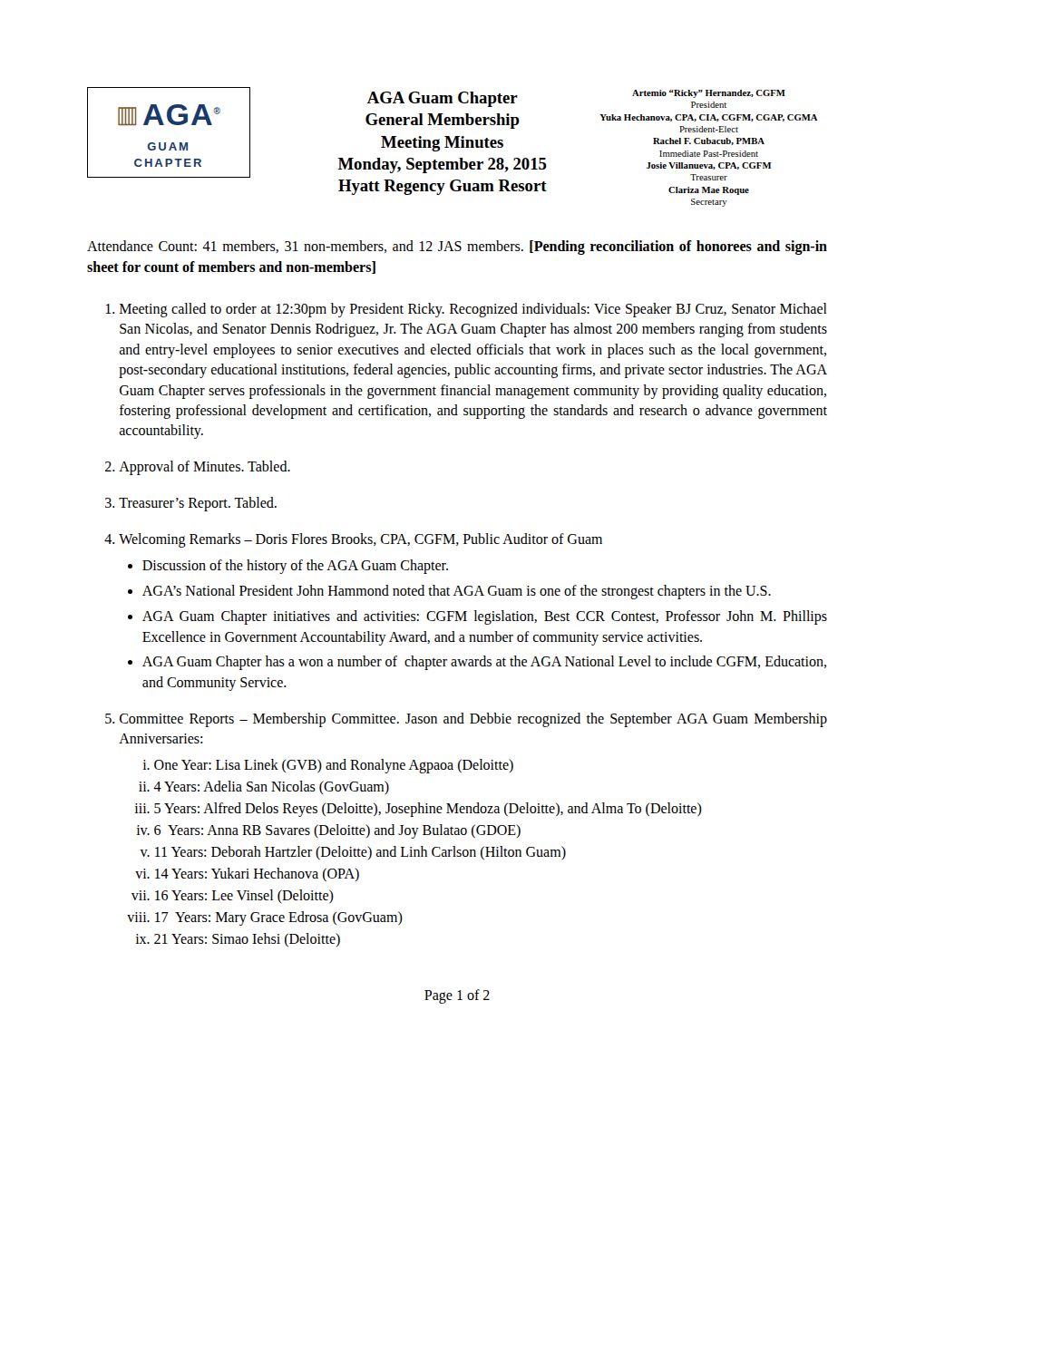| ▥ AGA ® GUAM CHAPTER | AGA Guam Chapter General Membership Meeting Minutes Monday, September 28, 2015 Hyatt Regency Guam Resort | Artemio “Ricky” Hernandez, CGFM President Yuka Hechanova, CPA, CIA, CGFM, CGAP, CGMA President-Elect Rachel F. Cubacub, PMBA Immediate Past-President Josie Villanueva, CPA, CGFM Treasurer Clariza Mae Roque Secretary |
Attendance Count: 41 members, 31 non-members, and 12 JAS members. [Pending reconciliation of honorees and sign-in sheet for count of members and non-members]
Meeting called to order at 12:30pm by President Ricky. Recognized individuals: Vice Speaker BJ Cruz, Senator Michael San Nicolas, and Senator Dennis Rodriguez, Jr. The AGA Guam Chapter has almost 200 members ranging from students and entry-level employees to senior executives and elected officials that work in places such as the local government, post-secondary educational institutions, federal agencies, public accounting firms, and private sector industries. The AGA Guam Chapter serves professionals in the government financial management community by providing quality education, fostering professional development and certification, and supporting the standards and research o advance government accountability.
Approval of Minutes. Tabled.
Treasurer’s Report. Tabled.
Welcoming Remarks – Doris Flores Brooks, CPA, CGFM, Public Auditor of Guam
Discussion of the history of the AGA Guam Chapter.
AGA’s National President John Hammond noted that AGA Guam is one of the strongest chapters in the U.S.
AGA Guam Chapter initiatives and activities: CGFM legislation, Best CCR Contest, Professor John M. Phillips Excellence in Government Accountability Award, and a number of community service activities.
AGA Guam Chapter has a won a number of chapter awards at the AGA National Level to include CGFM, Education, and Community Service.
Committee Reports – Membership Committee. Jason and Debbie recognized the September AGA Guam Membership Anniversaries:
One Year: Lisa Linek (GVB) and Ronalyne Agpaoa (Deloitte)
4 Years: Adelia San Nicolas (GovGuam)
5 Years: Alfred Delos Reyes (Deloitte), Josephine Mendoza (Deloitte), and Alma To (Deloitte)
6 Years: Anna RB Savares (Deloitte) and Joy Bulatao (GDOE)
11 Years: Deborah Hartzler (Deloitte) and Linh Carlson (Hilton Guam)
14 Years: Yukari Hechanova (OPA)
16 Years: Lee Vinsel (Deloitte)
17 Years: Mary Grace Edrosa (GovGuam)
21 Years: Simao Iehsi (Deloitte)
Page 1 of 2